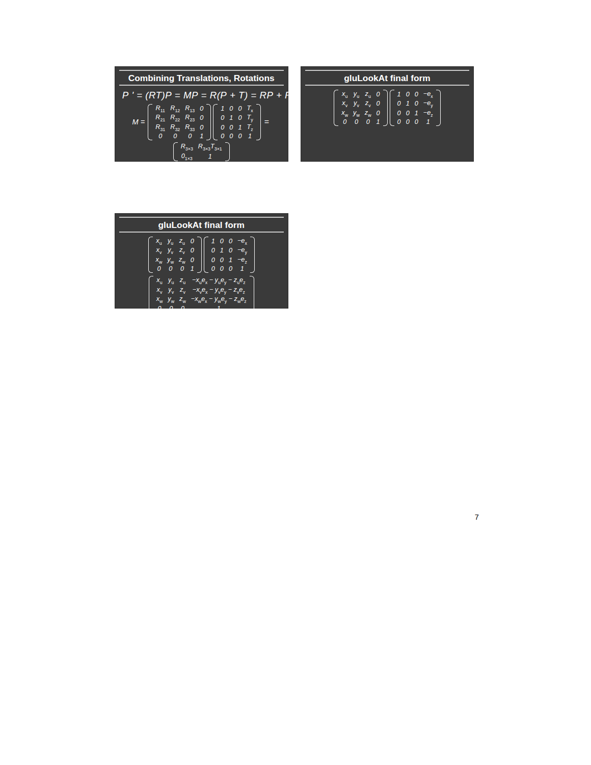Combining Translations, Rotations
P ' = (RT)P = MP = R(P + T) = RP + RT
M =
| R 11 | R 12 | R 13 | 0 |
| R 21 | R 22 | R 23 | 0 |
| R 31 | R 32 | R 33 | 0 |
| 0 | 0 | 0 | 1 |
| 1 | 0 | 0 | T x |
| 0 | 1 | 0 | T y |
| 0 | 0 | 1 | T z |
| 0 | 0 | 0 | 1 |
=
| R 3×3 | R 3×3 T 3×1 |
| 0 1×3 | 1 |
gluLookAt final form
| x u | y u | z u | 0 |
| x v | y v | z v | 0 |
| x w | y w | z w | 0 |
| 0 | 0 | 0 | 1 |
| 1 | 0 | 0 | −e x |
| 0 | 1 | 0 | −e y |
| 0 | 0 | 1 | −e z |
| 0 | 0 | 0 | 1 |
gluLookAt final form
| x u | y u | z u | 0 |
| x v | y v | z v | 0 |
| x w | y w | z w | 0 |
| 0 | 0 | 0 | 1 |
| 1 | 0 | 0 | −e x |
| 0 | 1 | 0 | −e y |
| 0 | 0 | 1 | −e z |
| 0 | 0 | 0 | 1 |
| x u | y u | z u | −x u e x − y u e y − z u e z |
| x v | y v | z v | −x v e x − y v e y − z v e z |
| x w | y w | z w | −x w e x − y w e y − z w e z |
| 0 | 0 | 0 | 1 |
7